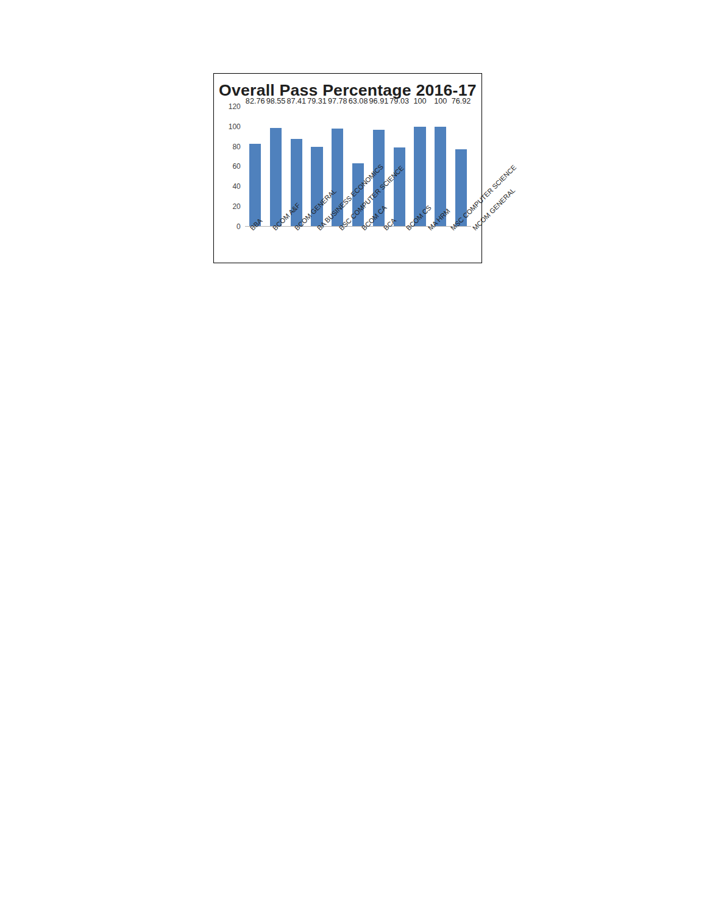Overall Pass Percentage 2016-17
120 100 80 60 40 20 0
82.76
98.55
87.41
79.31
97.78
63.08
96.91
79.03
100
100
76.92
BBA BCOM A&F BCOM GENERAL BA BUSINESS ECONOMICS BSC COMPUTER SCIENCE BCOM CA BCA BCOM CS MA HRM MSC COMPUTER SCIENCE MCOM GENERAL